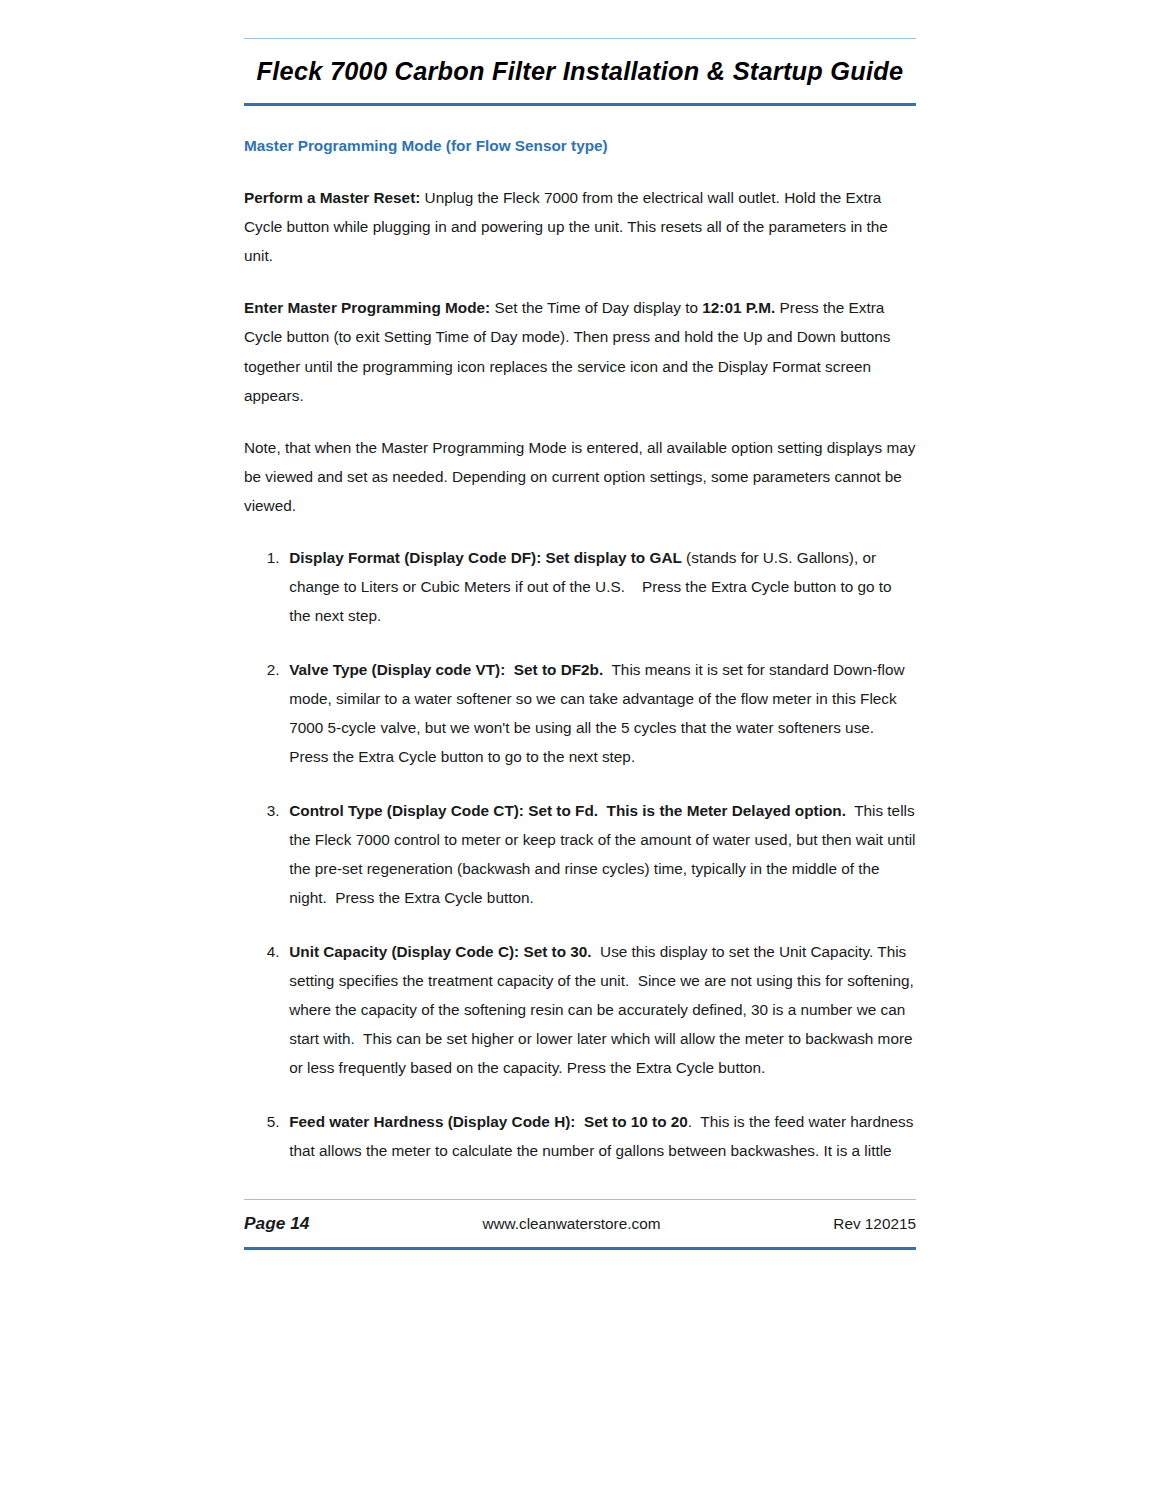Fleck 7000 Carbon Filter Installation & Startup Guide
Master Programming Mode (for Flow Sensor type)
Perform a Master Reset: Unplug the Fleck 7000 from the electrical wall outlet. Hold the Extra Cycle button while plugging in and powering up the unit. This resets all of the parameters in the unit.
Enter Master Programming Mode: Set the Time of Day display to 12:01 P.M. Press the Extra Cycle button (to exit Setting Time of Day mode). Then press and hold the Up and Down buttons together until the programming icon replaces the service icon and the Display Format screen appears.
Note, that when the Master Programming Mode is entered, all available option setting displays may be viewed and set as needed. Depending on current option settings, some parameters cannot be viewed.
Display Format (Display Code DF): Set display to GAL (stands for U.S. Gallons), or change to Liters or Cubic Meters if out of the U.S. Press the Extra Cycle button to go to the next step.
Valve Type (Display code VT): Set to DF2b. This means it is set for standard Down-flow mode, similar to a water softener so we can take advantage of the flow meter in this Fleck 7000 5-cycle valve, but we won't be using all the 5 cycles that the water softeners use. Press the Extra Cycle button to go to the next step.
Control Type (Display Code CT): Set to Fd. This is the Meter Delayed option. This tells the Fleck 7000 control to meter or keep track of the amount of water used, but then wait until the pre-set regeneration (backwash and rinse cycles) time, typically in the middle of the night. Press the Extra Cycle button.
Unit Capacity (Display Code C): Set to 30. Use this display to set the Unit Capacity. This setting specifies the treatment capacity of the unit. Since we are not using this for softening, where the capacity of the softening resin can be accurately defined, 30 is a number we can start with. This can be set higher or lower later which will allow the meter to backwash more or less frequently based on the capacity. Press the Extra Cycle button.
Feed water Hardness (Display Code H): Set to 10 to 20. This is the feed water hardness that allows the meter to calculate the number of gallons between backwashes. It is a little
Page 14 www.cleanwaterstore.com Rev 120215